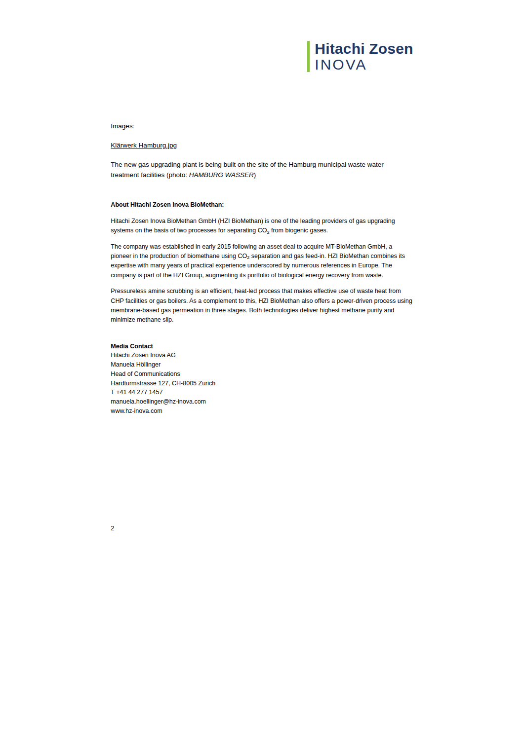Hitachi Zosen
INOVA
Images:
Klärwerk Hamburg.jpg
The new gas upgrading plant is being built on the site of the Hamburg municipal waste water treatment facilities (photo: HAMBURG WASSER)
About Hitachi Zosen Inova BioMethan:
Hitachi Zosen Inova BioMethan GmbH (HZI BioMethan) is one of the leading providers of gas upgrading systems on the basis of two processes for separating CO2 from biogenic gases.
The company was established in early 2015 following an asset deal to acquire MT-BioMethan GmbH, a pioneer in the production of biomethane using CO2 separation and gas feed-in. HZI BioMethan combines its expertise with many years of practical experience underscored by numerous references in Europe. The company is part of the HZI Group, augmenting its portfolio of biological energy recovery from waste.
Pressureless amine scrubbing is an efficient, heat-led process that makes effective use of waste heat from CHP facilities or gas boilers. As a complement to this, HZI BioMethan also offers a power-driven process using membrane-based gas permeation in three stages. Both technologies deliver highest methane purity and minimize methane slip.
Media Contact
Hitachi Zosen Inova AG
Manuela Höllinger
Head of Communications
Hardturmstrasse 127, CH-8005 Zurich
T +41 44 277 1457
manuela.hoellinger@hz-inova.com
www.hz-inova.com
2